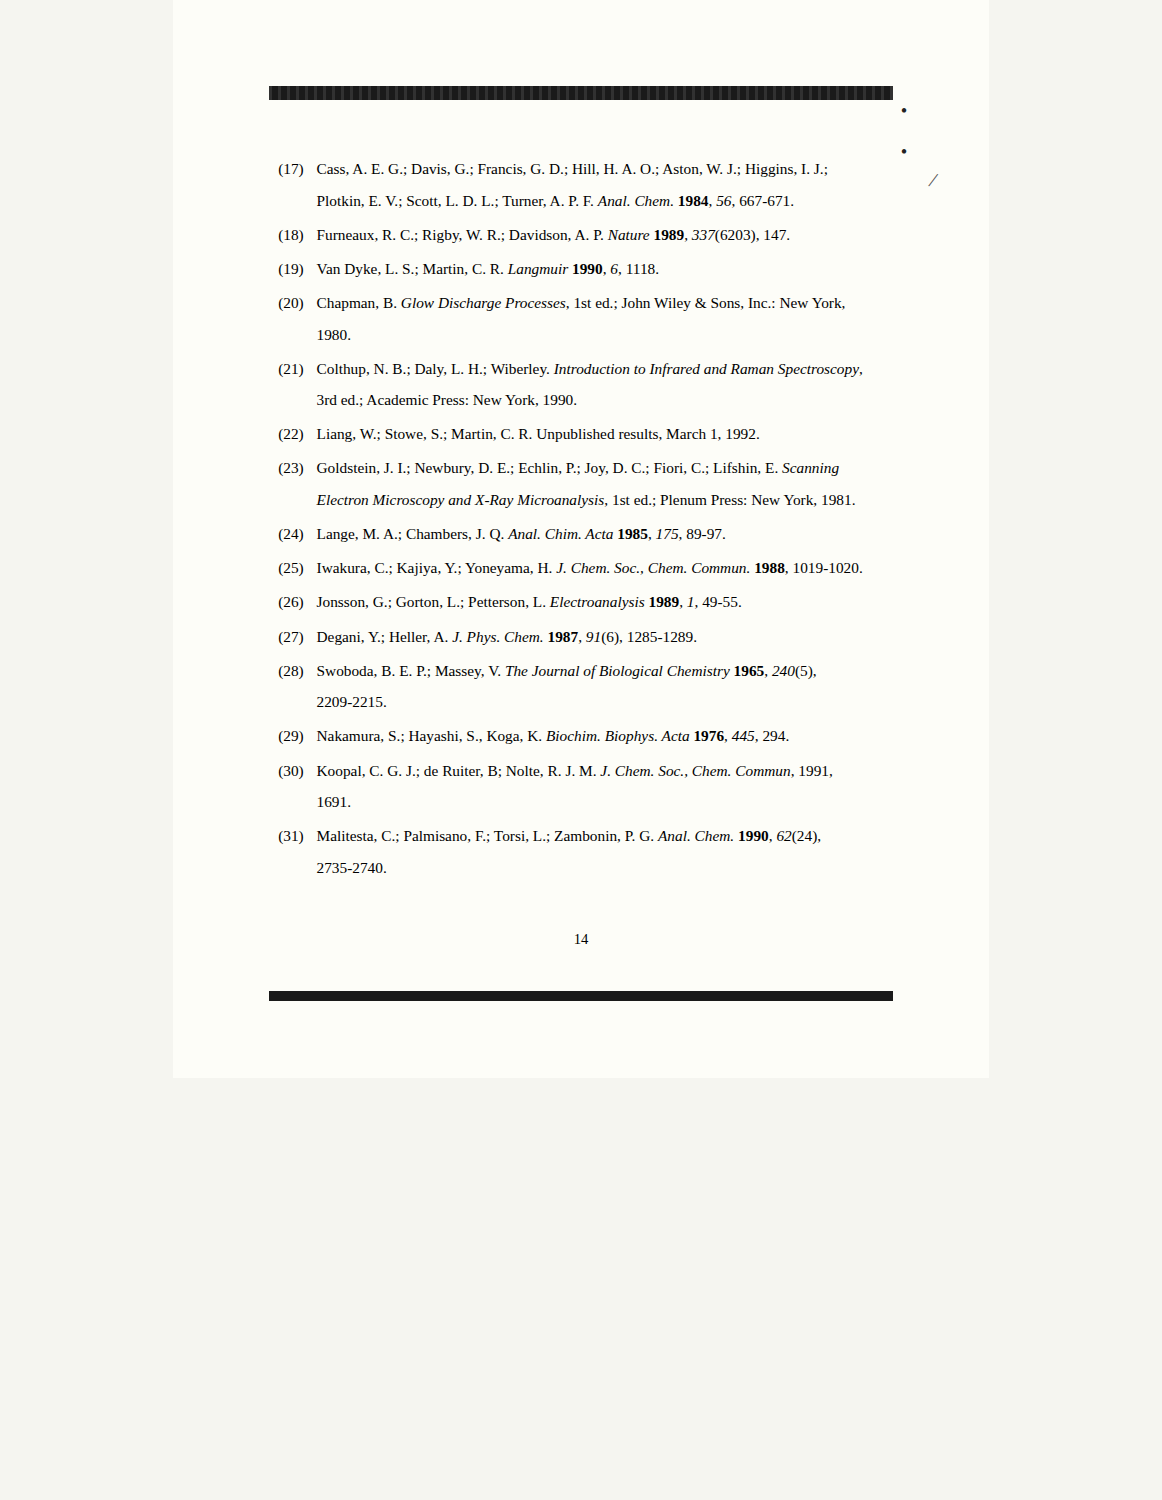•
•
/
(17) Cass, A. E. G.; Davis, G.; Francis, G. D.; Hill, H. A. O.; Aston, W. J.; Higgins, I. J.; Plotkin, E. V.; Scott, L. D. L.; Turner, A. P. F. Anal. Chem. 1984, 56, 667-671.
(18) Furneaux, R. C.; Rigby, W. R.; Davidson, A. P. Nature 1989, 337(6203), 147.
(19) Van Dyke, L. S.; Martin, C. R. Langmuir 1990, 6, 1118.
(20) Chapman, B. Glow Discharge Processes, 1st ed.; John Wiley & Sons, Inc.: New York, 1980.
(21) Colthup, N. B.; Daly, L. H.; Wiberley. Introduction to Infrared and Raman Spectroscopy, 3rd ed.; Academic Press: New York, 1990.
(22) Liang, W.; Stowe, S.; Martin, C. R. Unpublished results, March 1, 1992.
(23) Goldstein, J. I.; Newbury, D. E.; Echlin, P.; Joy, D. C.; Fiori, C.; Lifshin, E. Scanning Electron Microscopy and X-Ray Microanalysis, 1st ed.; Plenum Press: New York, 1981.
(24) Lange, M. A.; Chambers, J. Q. Anal. Chim. Acta 1985, 175, 89-97.
(25) Iwakura, C.; Kajiya, Y.; Yoneyama, H. J. Chem. Soc., Chem. Commun. 1988, 1019-1020.
(26) Jonsson, G.; Gorton, L.; Petterson, L. Electroanalysis 1989, 1, 49-55.
(27) Degani, Y.; Heller, A. J. Phys. Chem. 1987, 91(6), 1285-1289.
(28) Swoboda, B. E. P.; Massey, V. The Journal of Biological Chemistry 1965, 240(5), 2209-2215.
(29) Nakamura, S.; Hayashi, S., Koga, K. Biochim. Biophys. Acta 1976, 445, 294.
(30) Koopal, C. G. J.; de Ruiter, B; Nolte, R. J. M. J. Chem. Soc., Chem. Commun, 1991, 1691.
(31) Malitesta, C.; Palmisano, F.; Torsi, L.; Zambonin, P. G. Anal. Chem. 1990, 62(24), 2735-2740.
14